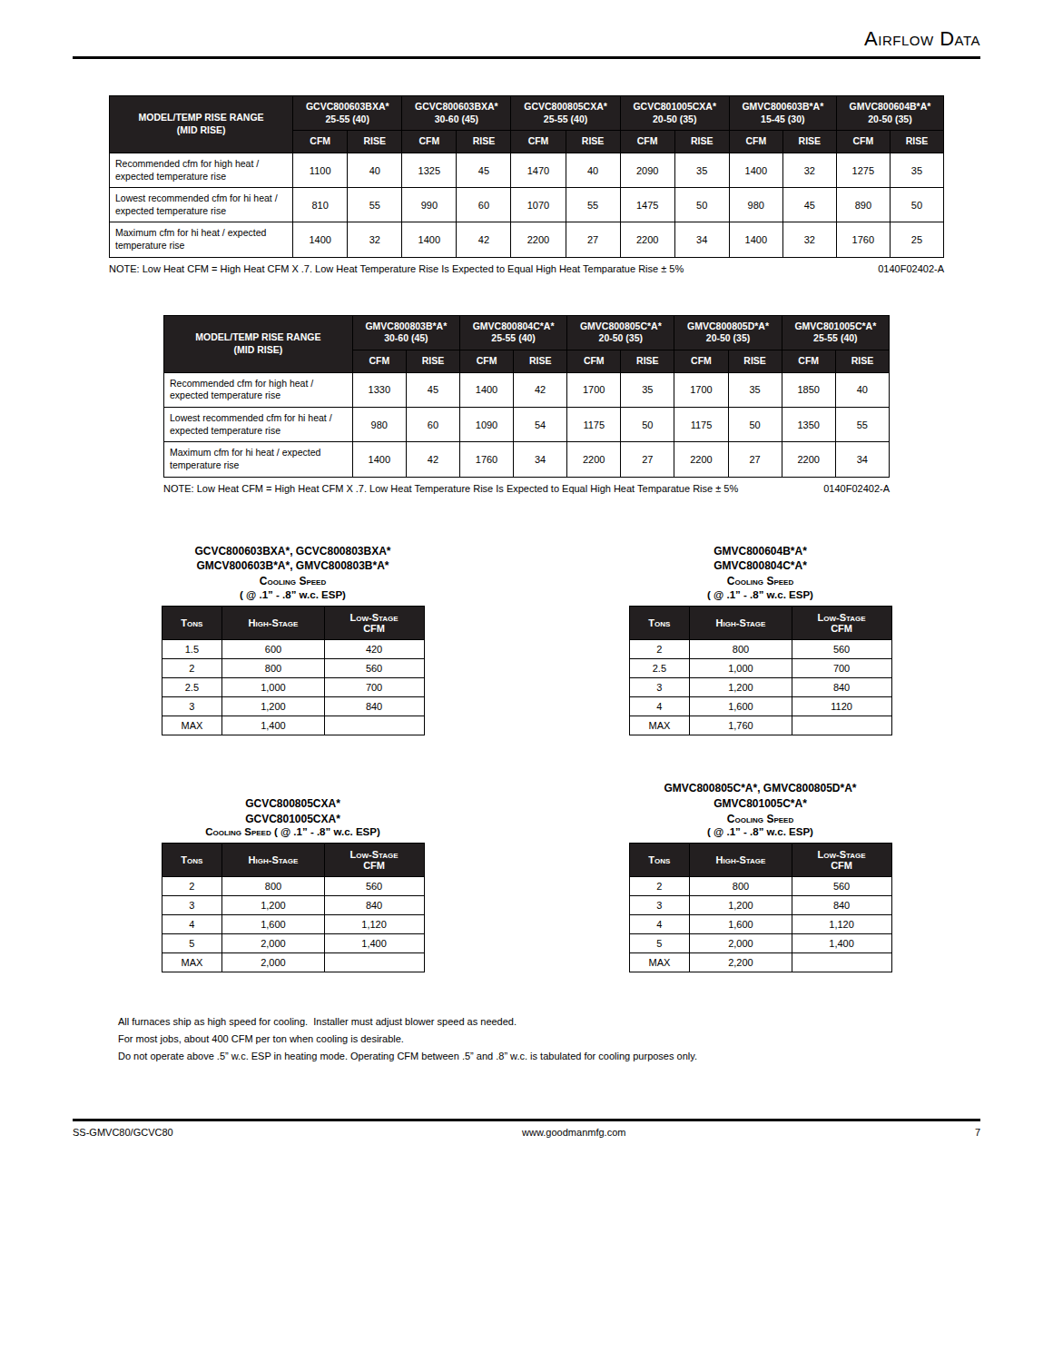Airflow Data
| MODEL/TEMP RISE RANGE (MID RISE) | GCVC800603BXA* 25-55 (40) | GCVC800603BXA* 30-60 (45) | GCVC800805CXA* 25-55 (40) | GCVC801005CXA* 20-50 (35) | GMVC800603B*A* 15-45 (30) | GMVC800604B*A* 20-50 (35) |
| --- | --- | --- | --- | --- | --- | --- |
| CFM | RISE | CFM | RISE | CFM | RISE | CFM | RISE | CFM | RISE | CFM | RISE |
| Recommended cfm for high heat / expected temperature rise | 1100 | 40 | 1325 | 45 | 1470 | 40 | 2090 | 35 | 1400 | 32 | 1275 | 35 |
| Lowest recommended cfm for hi heat / expected temperature rise | 810 | 55 | 990 | 60 | 1070 | 55 | 1475 | 50 | 980 | 45 | 890 | 50 |
| Maximum cfm for hi heat / expected temperature rise | 1400 | 32 | 1400 | 42 | 2200 | 27 | 2200 | 34 | 1400 | 32 | 1760 | 25 |
NOTE: Low Heat CFM = High Heat CFM X .7. Low Heat Temperature Rise Is Expected to Equal High Heat Temparatue Rise ± 5%0140F02402-A
| MODEL/TEMP RISE RANGE (MID RISE) | GMVC800803B*A* 30-60 (45) | GMVC800804C*A* 25-55 (40) | GMVC800805C*A* 20-50 (35) | GMVC800805D*A* 20-50 (35) | GMVC801005C*A* 25-55 (40) |
| --- | --- | --- | --- | --- | --- |
| CFM | RISE | CFM | RISE | CFM | RISE | CFM | RISE | CFM | RISE |
| Recommended cfm for high heat / expected temperature rise | 1330 | 45 | 1400 | 42 | 1700 | 35 | 1700 | 35 | 1850 | 40 |
| Lowest recommended cfm for hi heat / expected temperature rise | 980 | 60 | 1090 | 54 | 1175 | 50 | 1175 | 50 | 1350 | 55 |
| Maximum cfm for hi heat / expected temperature rise | 1400 | 42 | 1760 | 34 | 2200 | 27 | 2200 | 27 | 2200 | 34 |
NOTE: Low Heat CFM = High Heat CFM X .7. Low Heat Temperature Rise Is Expected to Equal High Heat Temparatue Rise ± 5%0140F02402-A
GCVC800603BXA*, GCVC800803BXA*
GMCV800603B*A*, GMVC800803B*A*
Cooling Speed
( @ .1” - .8” w.c. ESP)
| Tons | High-Stage | Low-Stage CFM |
| --- | --- | --- |
| 1.5 | 600 | 420 |
| 2 | 800 | 560 |
| 2.5 | 1,000 | 700 |
| 3 | 1,200 | 840 |
| MAX | 1,400 | |
GMVC800604B*A*
GMVC800804C*A*
Cooling Speed
( @ .1” - .8” w.c. ESP)
| Tons | High-Stage | Low-Stage CFM |
| --- | --- | --- |
| 2 | 800 | 560 |
| 2.5 | 1,000 | 700 |
| 3 | 1,200 | 840 |
| 4 | 1,600 | 1120 |
| MAX | 1,760 | |
GCVC800805CXA*
GCVC801005CXA*
Cooling Speed ( @ .1” - .8” w.c. ESP)
| Tons | High-Stage | Low-Stage CFM |
| --- | --- | --- |
| 2 | 800 | 560 |
| 3 | 1,200 | 840 |
| 4 | 1,600 | 1,120 |
| 5 | 2,000 | 1,400 |
| MAX | 2,000 | |
GMVC800805C*A*, GMVC800805D*A*
GMVC801005C*A*
Cooling Speed
( @ .1” - .8” w.c. ESP)
| Tons | High-Stage | Low-Stage CFM |
| --- | --- | --- |
| 2 | 800 | 560 |
| 3 | 1,200 | 840 |
| 4 | 1,600 | 1,120 |
| 5 | 2,000 | 1,400 |
| MAX | 2,200 | |
All furnaces ship as high speed for cooling. Installer must adjust blower speed as needed.
For most jobs, about 400 CFM per ton when cooling is desirable.
Do not operate above .5” w.c. ESP in heating mode. Operating CFM between .5” and .8” w.c. is tabulated for cooling purposes only.
SS-GMVC80/GCVC80
www.goodmanmfg.com
7